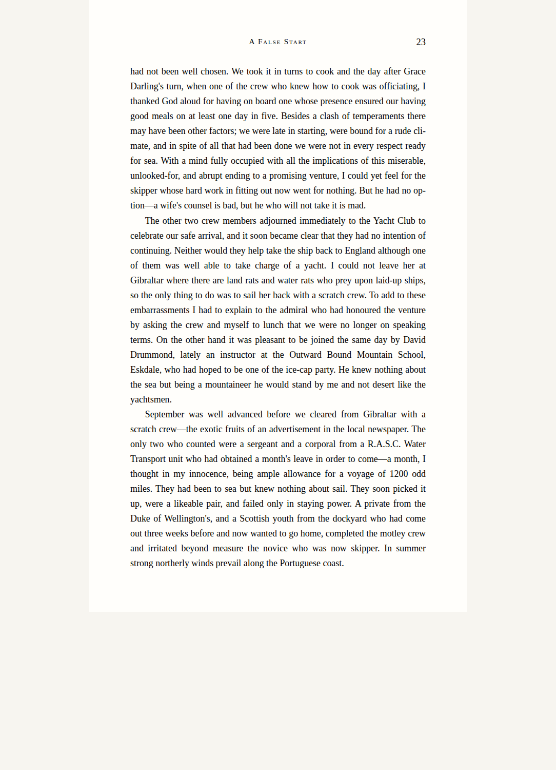A False Start 23
had not been well chosen. We took it in turns to cook and the day after Grace Darling's turn, when one of the crew who knew how to cook was officiating, I thanked God aloud for having on board one whose presence ensured our having good meals on at least one day in five. Besides a clash of temperaments there may have been other factors; we were late in starting, were bound for a rude climate, and in spite of all that had been done we were not in every respect ready for sea. With a mind fully occupied with all the implications of this miserable, unlooked-for, and abrupt ending to a promising venture, I could yet feel for the skipper whose hard work in fitting out now went for nothing. But he had no option—a wife's counsel is bad, but he who will not take it is mad.
The other two crew members adjourned immediately to the Yacht Club to celebrate our safe arrival, and it soon became clear that they had no intention of continuing. Neither would they help take the ship back to England although one of them was well able to take charge of a yacht. I could not leave her at Gibraltar where there are land rats and water rats who prey upon laid-up ships, so the only thing to do was to sail her back with a scratch crew. To add to these embarrassments I had to explain to the admiral who had honoured the venture by asking the crew and myself to lunch that we were no longer on speaking terms. On the other hand it was pleasant to be joined the same day by David Drummond, lately an instructor at the Outward Bound Mountain School, Eskdale, who had hoped to be one of the ice-cap party. He knew nothing about the sea but being a mountaineer he would stand by me and not desert like the yachtsmen.
September was well advanced before we cleared from Gibraltar with a scratch crew—the exotic fruits of an advertisement in the local newspaper. The only two who counted were a sergeant and a corporal from a R.A.S.C. Water Transport unit who had obtained a month's leave in order to come—a month, I thought in my innocence, being ample allowance for a voyage of 1200 odd miles. They had been to sea but knew nothing about sail. They soon picked it up, were a likeable pair, and failed only in staying power. A private from the Duke of Wellington's, and a Scottish youth from the dockyard who had come out three weeks before and now wanted to go home, completed the motley crew and irritated beyond measure the novice who was now skipper. In summer strong northerly winds prevail along the Portuguese coast.